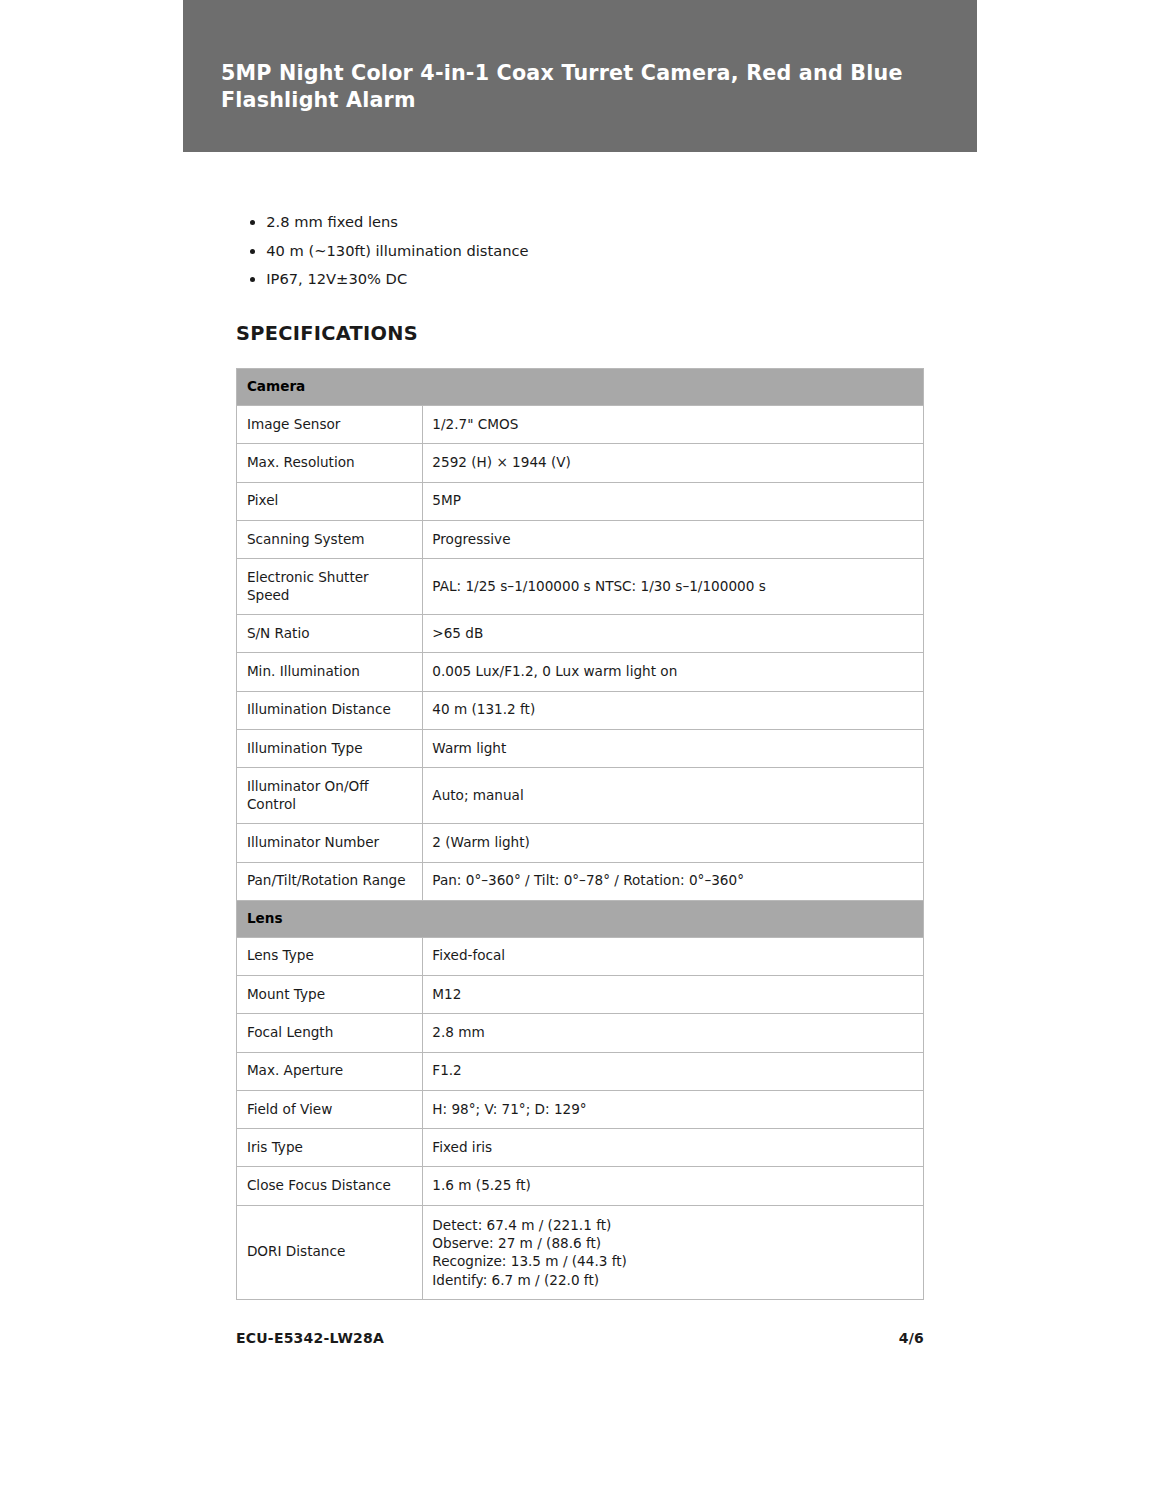5MP Night Color 4-in-1 Coax Turret Camera, Red and Blue Flashlight Alarm
2.8 mm fixed lens
40 m (~130ft) illumination distance
IP67, 12V±30% DC
SPECIFICATIONS
| Camera |
| --- |
| Image Sensor | 1/2.7" CMOS |
| Max. Resolution | 2592 (H) × 1944 (V) |
| Pixel | 5MP |
| Scanning System | Progressive |
| Electronic Shutter Speed | PAL: 1/25 s–1/100000 s NTSC: 1/30 s–1/100000 s |
| S/N Ratio | >65 dB |
| Min. Illumination | 0.005 Lux/F1.2, 0 Lux warm light on |
| Illumination Distance | 40 m (131.2 ft) |
| Illumination Type | Warm light |
| Illuminator On/Off Control | Auto; manual |
| Illuminator Number | 2 (Warm light) |
| Pan/Tilt/Rotation Range | Pan: 0°–360° / Tilt: 0°–78° / Rotation: 0°–360° |
| Lens |
| Lens Type | Fixed-focal |
| Mount Type | M12 |
| Focal Length | 2.8 mm |
| Max. Aperture | F1.2 |
| Field of View | H: 98°; V: 71°; D: 129° |
| Iris Type | Fixed iris |
| Close Focus Distance | 1.6 m (5.25 ft) |
| DORI Distance | Detect: 67.4 m / (221.1 ft) Observe: 27 m / (88.6 ft) Recognize: 13.5 m / (44.3 ft) Identify: 6.7 m / (22.0 ft) |
ECU-E5342-LW28A
4/6